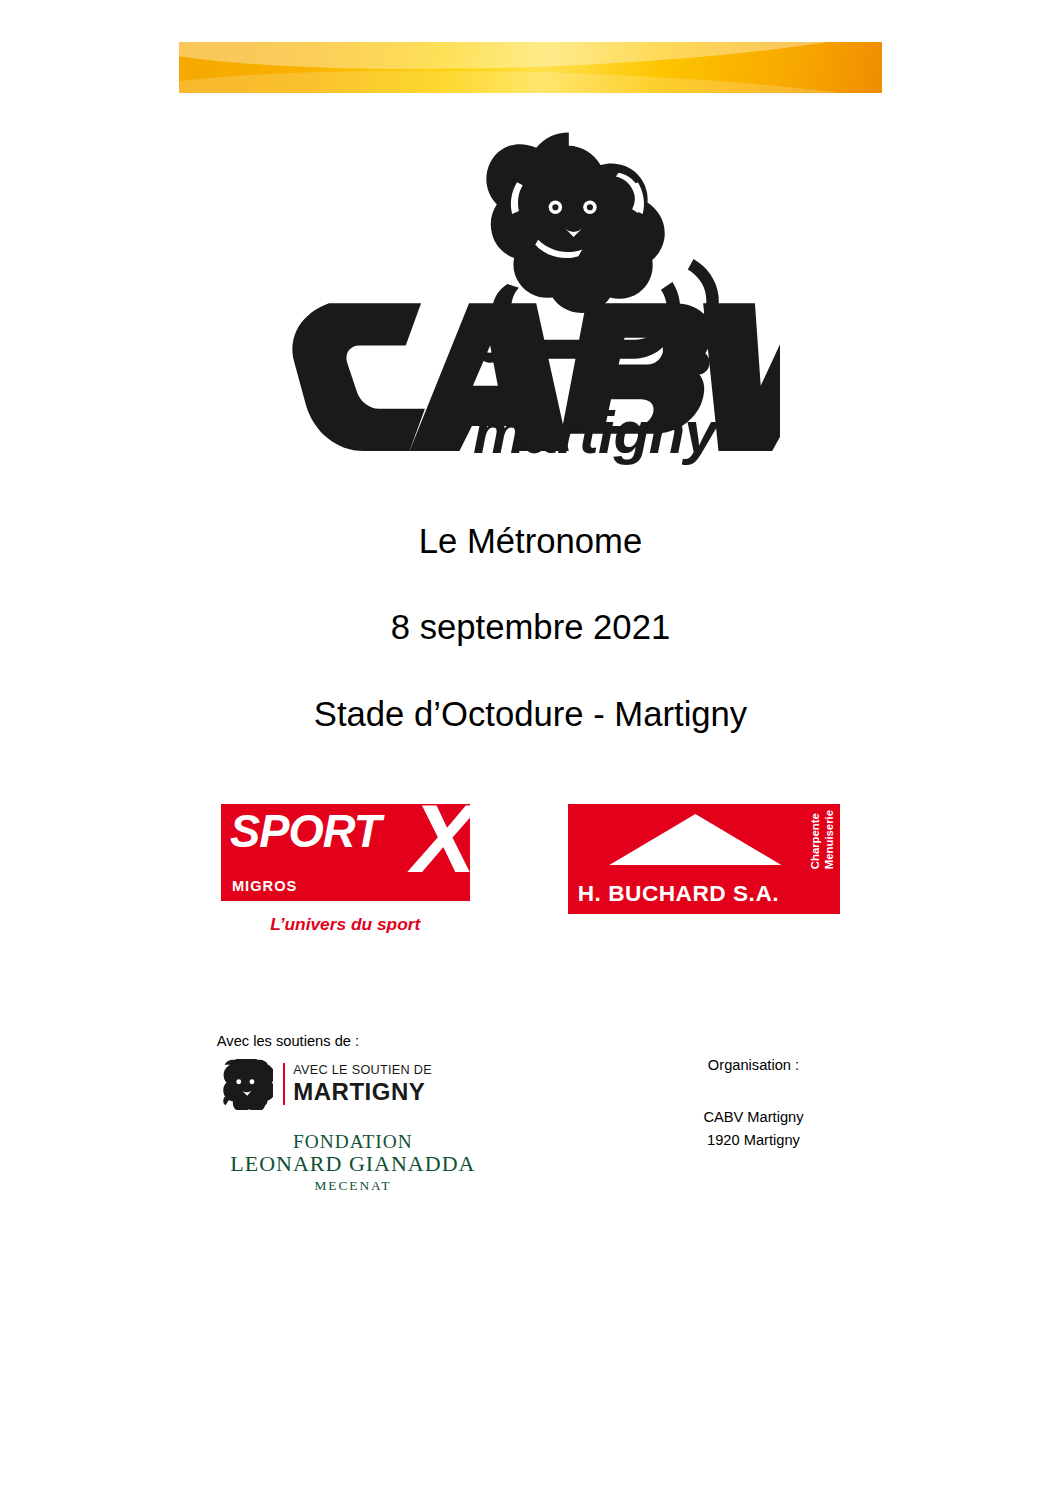martigny
Le Métronome
8 septembre 2021
Stade d’Octodure - Martigny
SPORT X MIGROS
L’univers du sport
H. BUCHARD S.A.
Charpente
Menuiserie
Avec les soutiens de :
AVEC LE SOUTIEN DE
MARTIGNY
FONDATION
LEONARD GIANADDA
MECENAT
Organisation :
CABV Martigny
1920 Martigny